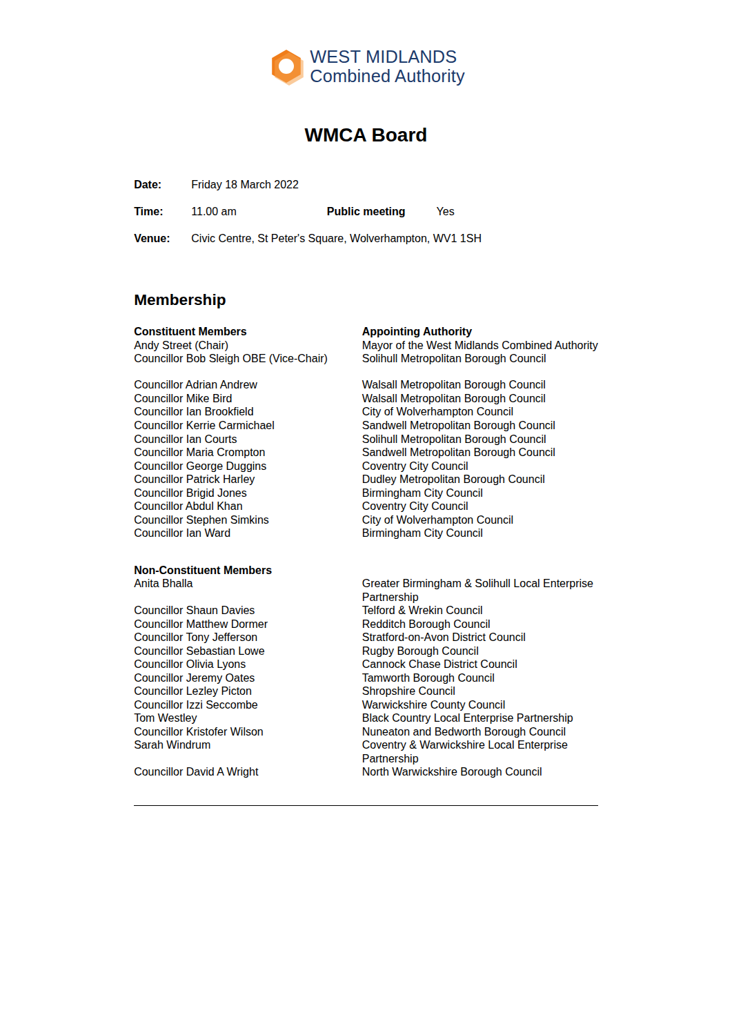WEST MIDLANDS
Combined Authority
WMCA Board
| Date: | Friday 18 March 2022 |
| Time: | 11.00 am | Public meeting | Yes |
| Venue: | Civic Centre, St Peter's Square, Wolverhampton, WV1 1SH |
Membership
| Constituent Members | Appointing Authority |
| Andy Street (Chair) | Mayor of the West Midlands Combined Authority |
| Councillor Bob Sleigh OBE (Vice-Chair) | Solihull Metropolitan Borough Council |
| Councillor Adrian Andrew | Walsall Metropolitan Borough Council |
| Councillor Mike Bird | Walsall Metropolitan Borough Council |
| Councillor Ian Brookfield | City of Wolverhampton Council |
| Councillor Kerrie Carmichael | Sandwell Metropolitan Borough Council |
| Councillor Ian Courts | Solihull Metropolitan Borough Council |
| Councillor Maria Crompton | Sandwell Metropolitan Borough Council |
| Councillor George Duggins | Coventry City Council |
| Councillor Patrick Harley | Dudley Metropolitan Borough Council |
| Councillor Brigid Jones | Birmingham City Council |
| Councillor Abdul Khan | Coventry City Council |
| Councillor Stephen Simkins | City of Wolverhampton Council |
| Councillor Ian Ward | Birmingham City Council |
| Non-Constituent Members | |
| Anita Bhalla | Greater Birmingham & Solihull Local Enterprise Partnership |
| Councillor Shaun Davies | Telford & Wrekin Council |
| Councillor Matthew Dormer | Redditch Borough Council |
| Councillor Tony Jefferson | Stratford-on-Avon District Council |
| Councillor Sebastian Lowe | Rugby Borough Council |
| Councillor Olivia Lyons | Cannock Chase District Council |
| Councillor Jeremy Oates | Tamworth Borough Council |
| Councillor Lezley Picton | Shropshire Council |
| Councillor Izzi Seccombe | Warwickshire County Council |
| Tom Westley | Black Country Local Enterprise Partnership |
| Councillor Kristofer Wilson | Nuneaton and Bedworth Borough Council |
| Sarah Windrum | Coventry & Warwickshire Local Enterprise Partnership |
| Councillor David A Wright | North Warwickshire Borough Council |